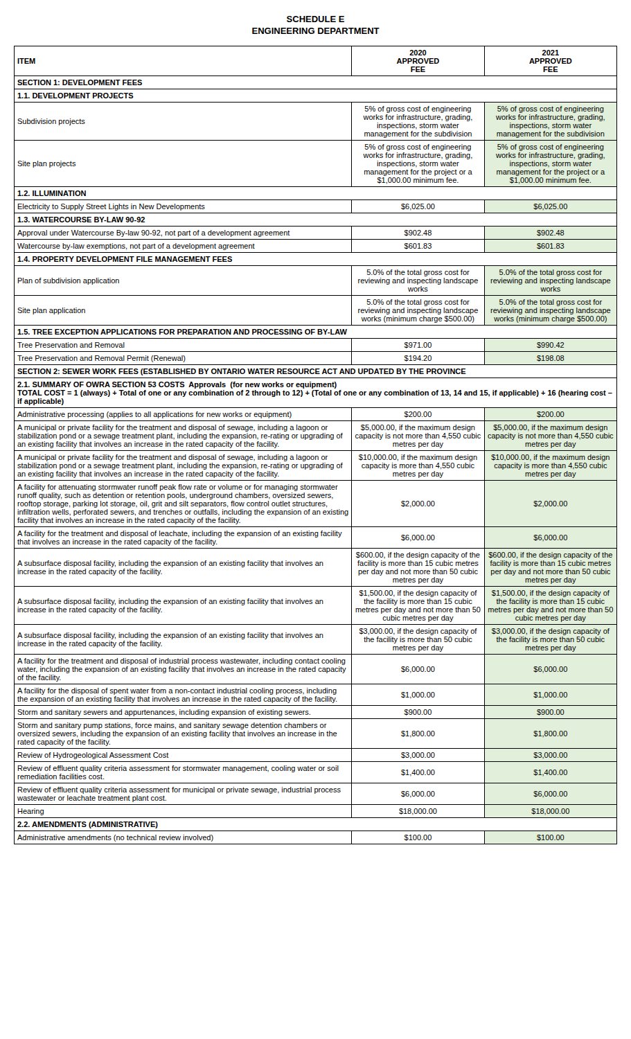SCHEDULE E
ENGINEERING DEPARTMENT
| ITEM | 2020 APPROVED FEE | 2021 APPROVED FEE |
| --- | --- | --- |
| SECTION 1: DEVELOPMENT FEES |
| 1.1. DEVELOPMENT PROJECTS |
| Subdivision projects | 5% of gross cost of engineering works for infrastructure, grading, inspections, storm water management for the subdivision | 5% of gross cost of engineering works for infrastructure, grading, inspections, storm water management for the subdivision |
| Site plan projects | 5% of gross cost of engineering works for infrastructure, grading, inspections, storm water management for the project or a $1,000.00 minimum fee. | 5% of gross cost of engineering works for infrastructure, grading, inspections, storm water management for the project or a $1,000.00 minimum fee. |
| 1.2. ILLUMINATION |
| Electricity to Supply Street Lights in New Developments | $6,025.00 | $6,025.00 |
| 1.3. WATERCOURSE BY-LAW 90-92 |
| Approval under Watercourse By-law 90-92, not part of a development agreement | $902.48 | $902.48 |
| Watercourse by-law exemptions, not part of a development agreement | $601.83 | $601.83 |
| 1.4. PROPERTY DEVELOPMENT FILE MANAGEMENT FEES |
| Plan of subdivision application | 5.0% of the total gross cost for reviewing and inspecting landscape works | 5.0% of the total gross cost for reviewing and inspecting landscape works |
| Site plan application | 5.0% of the total gross cost for reviewing and inspecting landscape works (minimum charge $500.00) | 5.0% of the total gross cost for reviewing and inspecting landscape works (minimum charge $500.00) |
| 1.5. TREE EXCEPTION APPLICATIONS FOR PREPARATION AND PROCESSING OF BY-LAW |
| Tree Preservation and Removal | $971.00 | $990.42 |
| Tree Preservation and Removal Permit (Renewal) | $194.20 | $198.08 |
| SECTION 2: SEWER WORK FEES (ESTABLISHED BY ONTARIO WATER RESOURCE ACT AND UPDATED BY THE PROVINCE |
| 2.1. SUMMARY OF OWRA SECTION 53 COSTS Approvals (for new works or equipment) TOTAL COST = 1 (always) + Total of one or any combination of 2 through to 12) + (Total of one or any combination of 13, 14 and 15, if applicable) + 16 (hearing cost – if applicable) |
| Administrative processing (applies to all applications for new works or equipment) | $200.00 | $200.00 |
| A municipal or private facility for the treatment and disposal of sewage, including a lagoon or stabilization pond or a sewage treatment plant, including the expansion, re-rating or upgrading of an existing facility that involves an increase in the rated capacity of the facility. | $5,000.00, if the maximum design capacity is not more than 4,550 cubic metres per day | $5,000.00, if the maximum design capacity is not more than 4,550 cubic metres per day |
| A municipal or private facility for the treatment and disposal of sewage, including a lagoon or stabilization pond or a sewage treatment plant, including the expansion, re-rating or upgrading of an existing facility that involves an increase in the rated capacity of the facility. | $10,000.00, if the maximum design capacity is more than 4,550 cubic metres per day | $10,000.00, if the maximum design capacity is more than 4,550 cubic metres per day |
| A facility for attenuating stormwater runoff peak flow rate or volume or for managing stormwater runoff quality, such as detention or retention pools, underground chambers, oversized sewers, rooftop storage, parking lot storage, oil, grit and silt separators, flow control outlet structures, infiltration wells, perforated sewers, and trenches or outfalls, including the expansion of an existing facility that involves an increase in the rated capacity of the facility. | $2,000.00 | $2,000.00 |
| A facility for the treatment and disposal of leachate, including the expansion of an existing facility that involves an increase in the rated capacity of the facility. | $6,000.00 | $6,000.00 |
| A subsurface disposal facility, including the expansion of an existing facility that involves an increase in the rated capacity of the facility. | $600.00, if the design capacity of the facility is more than 15 cubic metres per day and not more than 50 cubic metres per day | $600.00, if the design capacity of the facility is more than 15 cubic metres per day and not more than 50 cubic metres per day |
| A subsurface disposal facility, including the expansion of an existing facility that involves an increase in the rated capacity of the facility. | $1,500.00, if the design capacity of the facility is more than 15 cubic metres per day and not more than 50 cubic metres per day | $1,500.00, if the design capacity of the facility is more than 15 cubic metres per day and not more than 50 cubic metres per day |
| A subsurface disposal facility, including the expansion of an existing facility that involves an increase in the rated capacity of the facility. | $3,000.00, if the design capacity of the facility is more than 50 cubic metres per day | $3,000.00, if the design capacity of the facility is more than 50 cubic metres per day |
| A facility for the treatment and disposal of industrial process wastewater, including contact cooling water, including the expansion of an existing facility that involves an increase in the rated capacity of the facility. | $6,000.00 | $6,000.00 |
| A facility for the disposal of spent water from a non-contact industrial cooling process, including the expansion of an existing facility that involves an increase in the rated capacity of the facility. | $1,000.00 | $1,000.00 |
| Storm and sanitary sewers and appurtenances, including expansion of existing sewers. | $900.00 | $900.00 |
| Storm and sanitary pump stations, force mains, and sanitary sewage detention chambers or oversized sewers, including the expansion of an existing facility that involves an increase in the rated capacity of the facility. | $1,800.00 | $1,800.00 |
| Review of Hydrogeological Assessment Cost | $3,000.00 | $3,000.00 |
| Review of effluent quality criteria assessment for stormwater management, cooling water or soil remediation facilities cost. | $1,400.00 | $1,400.00 |
| Review of effluent quality criteria assessment for municipal or private sewage, industrial process wastewater or leachate treatment plant cost. | $6,000.00 | $6,000.00 |
| Hearing | $18,000.00 | $18,000.00 |
| 2.2. AMENDMENTS (ADMINISTRATIVE) |
| Administrative amendments (no technical review involved) | $100.00 | $100.00 |